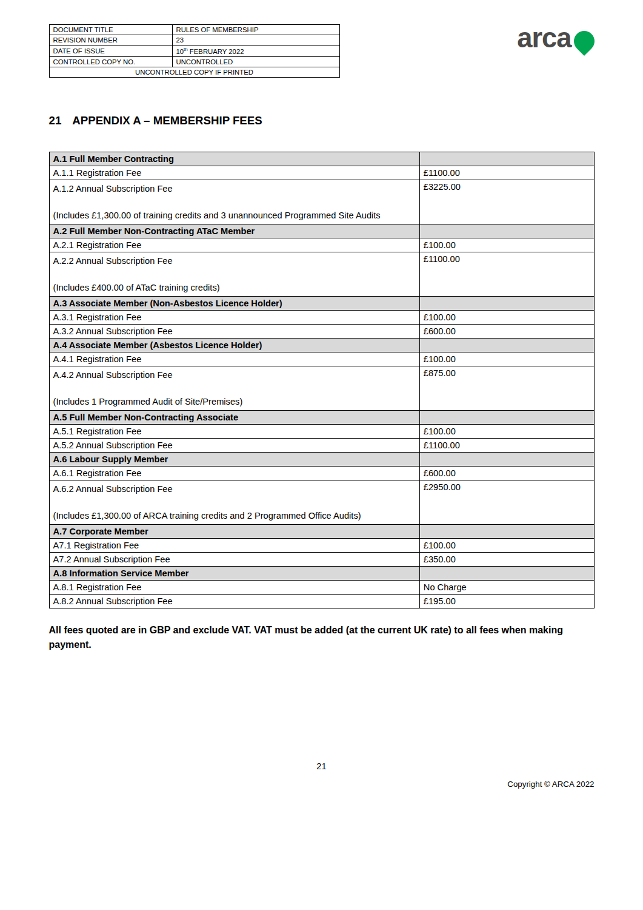| DOCUMENT TITLE | RULES OF MEMBERSHIP |
| REVISION NUMBER | 23 |
| DATE OF ISSUE | 10 th FEBRUARY 2022 |
| CONTROLLED COPY NO. | UNCONTROLLED |
| UNCONTROLLED COPY IF PRINTED |
arca
21 APPENDIX A – MEMBERSHIP FEES
| A.1 Full Member Contracting | |
| A.1.1 Registration Fee | £1100.00 |
| A.1.2 Annual Subscription Fee (Includes £1,300.00 of training credits and 3 unannounced Programmed Site Audits | £3225.00 |
| A.2 Full Member Non-Contracting ATaC Member | |
| A.2.1 Registration Fee | £100.00 |
| A.2.2 Annual Subscription Fee (Includes £400.00 of ATaC training credits) | £1100.00 |
| A.3 Associate Member (Non-Asbestos Licence Holder) | |
| A.3.1 Registration Fee | £100.00 |
| A.3.2 Annual Subscription Fee | £600.00 |
| A.4 Associate Member (Asbestos Licence Holder) | |
| A.4.1 Registration Fee | £100.00 |
| A.4.2 Annual Subscription Fee (Includes 1 Programmed Audit of Site/Premises) | £875.00 |
| A.5 Full Member Non-Contracting Associate | |
| A.5.1 Registration Fee | £100.00 |
| A.5.2 Annual Subscription Fee | £1100.00 |
| A.6 Labour Supply Member | |
| A.6.1 Registration Fee | £600.00 |
| A.6.2 Annual Subscription Fee (Includes £1,300.00 of ARCA training credits and 2 Programmed Office Audits) | £2950.00 |
| A.7 Corporate Member | |
| A7.1 Registration Fee | £100.00 |
| A7.2 Annual Subscription Fee | £350.00 |
| A.8 Information Service Member | |
| A.8.1 Registration Fee | No Charge |
| A.8.2 Annual Subscription Fee | £195.00 |
All fees quoted are in GBP and exclude VAT. VAT must be added (at the current UK rate) to all fees when making payment.
21
Copyright © ARCA 2022